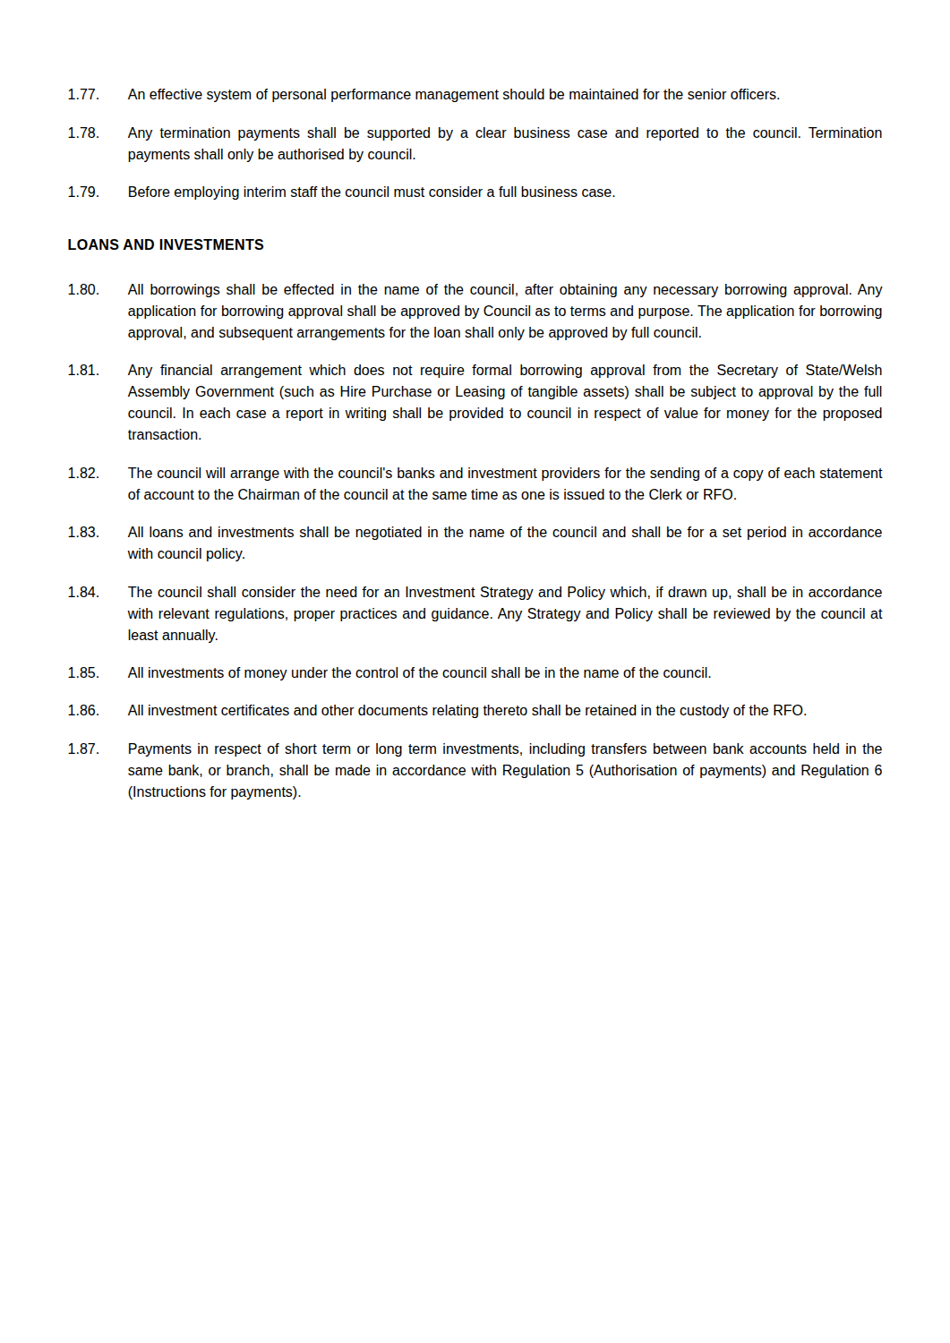1.77. An effective system of personal performance management should be maintained for the senior officers.
1.78. Any termination payments shall be supported by a clear business case and reported to the council. Termination payments shall only be authorised by council.
1.79. Before employing interim staff the council must consider a full business case.
LOANS AND INVESTMENTS
1.80. All borrowings shall be effected in the name of the council, after obtaining any necessary borrowing approval. Any application for borrowing approval shall be approved by Council as to terms and purpose. The application for borrowing approval, and subsequent arrangements for the loan shall only be approved by full council.
1.81. Any financial arrangement which does not require formal borrowing approval from the Secretary of State/Welsh Assembly Government (such as Hire Purchase or Leasing of tangible assets) shall be subject to approval by the full council. In each case a report in writing shall be provided to council in respect of value for money for the proposed transaction.
1.82. The council will arrange with the council's banks and investment providers for the sending of a copy of each statement of account to the Chairman of the council at the same time as one is issued to the Clerk or RFO.
1.83. All loans and investments shall be negotiated in the name of the council and shall be for a set period in accordance with council policy.
1.84. The council shall consider the need for an Investment Strategy and Policy which, if drawn up, shall be in accordance with relevant regulations, proper practices and guidance. Any Strategy and Policy shall be reviewed by the council at least annually.
1.85. All investments of money under the control of the council shall be in the name of the council.
1.86. All investment certificates and other documents relating thereto shall be retained in the custody of the RFO.
1.87. Payments in respect of short term or long term investments, including transfers between bank accounts held in the same bank, or branch, shall be made in accordance with Regulation 5 (Authorisation of payments) and Regulation 6 (Instructions for payments).